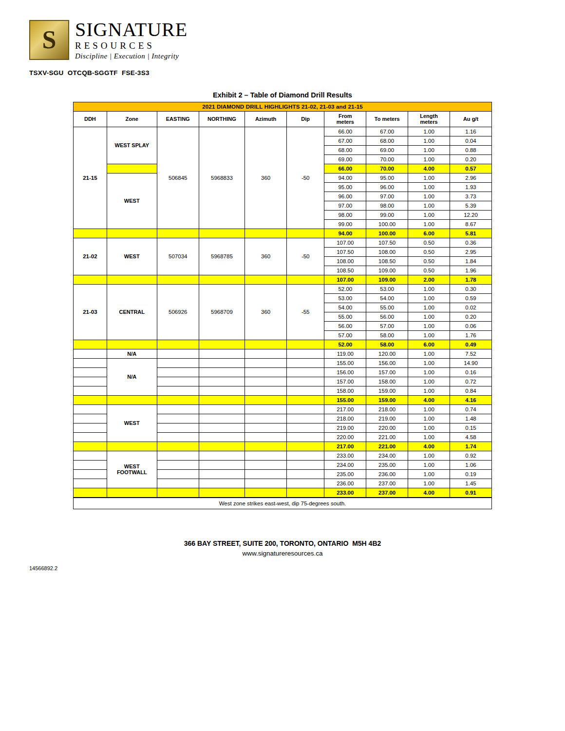S
SIGNATURE
RESOURCES
Discipline | Execution | Integrity
TSXV-SGU OTCQB-SGGTF FSE-3S3
Exhibit 2 – Table of Diamond Drill Results
| 2021 DIAMOND DRILL HIGHLIGHTS 21-02, 21-03 and 21-15 |
| --- |
| DDH | Zone | EASTING | NORTHING | Azimuth | Dip | From meters | To meters | Length meters | Au g/t |
| 21-15 | WEST SPLAY | 506845 | 5968833 | 360 | -50 | 66.00 | 67.00 | 1.00 | 1.16 |
| 67.00 | 68.00 | 1.00 | 0.04 |
| 68.00 | 69.00 | 1.00 | 0.88 |
| 69.00 | 70.00 | 1.00 | 0.20 |
| | 66.00 | 70.00 | 4.00 | 0.57 |
| WEST | 94.00 | 95.00 | 1.00 | 2.96 |
| 95.00 | 96.00 | 1.00 | 1.93 |
| 96.00 | 97.00 | 1.00 | 3.73 |
| 97.00 | 98.00 | 1.00 | 5.39 |
| 98.00 | 99.00 | 1.00 | 12.20 |
| 99.00 | 100.00 | 1.00 | 8.67 |
| | | | | | | 94.00 | 100.00 | 6.00 | 5.81 |
| 21-02 | WEST | 507034 | 5968785 | 360 | -50 | 107.00 | 107.50 | 0.50 | 0.36 |
| 107.50 | 108.00 | 0.50 | 2.95 |
| 108.00 | 108.50 | 0.50 | 1.84 |
| 108.50 | 109.00 | 0.50 | 1.96 |
| | | | | | | 107.00 | 109.00 | 2.00 | 1.78 |
| 21-03 | CENTRAL | 506926 | 5968709 | 360 | -55 | 52.00 | 53.00 | 1.00 | 0.30 |
| 53.00 | 54.00 | 1.00 | 0.59 |
| 54.00 | 55.00 | 1.00 | 0.02 |
| 55.00 | 56.00 | 1.00 | 0.20 |
| 56.00 | 57.00 | 1.00 | 0.06 |
| 57.00 | 58.00 | 1.00 | 1.76 |
| | | | | | | 52.00 | 58.00 | 6.00 | 0.49 |
| | N/A | | | | | 119.00 | 120.00 | 1.00 | 7.52 |
| | N/A | | | | | 155.00 | 156.00 | 1.00 | 14.90 |
| | | | | | 156.00 | 157.00 | 1.00 | 0.16 |
| | | | | | 157.00 | 158.00 | 1.00 | 0.72 |
| | | | | | 158.00 | 159.00 | 1.00 | 0.84 |
| | | | | | | 155.00 | 159.00 | 4.00 | 4.16 |
| | WEST | | | | | 217.00 | 218.00 | 1.00 | 0.74 |
| | | | | | 218.00 | 219.00 | 1.00 | 1.48 |
| | | | | | 219.00 | 220.00 | 1.00 | 0.15 |
| | | | | | 220.00 | 221.00 | 1.00 | 4.58 |
| | | | | | | 217.00 | 221.00 | 4.00 | 1.74 |
| | WEST FOOTWALL | | | | | 233.00 | 234.00 | 1.00 | 0.92 |
| | | | | | 234.00 | 235.00 | 1.00 | 1.06 |
| | | | | | 235.00 | 236.00 | 1.00 | 0.19 |
| | | | | | 236.00 | 237.00 | 1.00 | 1.45 |
| | | | | | | 233.00 | 237.00 | 4.00 | 0.91 |
| West zone strikes east-west, dip 75-degrees south. |
366 BAY STREET, SUITE 200, TORONTO, ONTARIO M5H 4B2
www.signatureresources.ca
14566892.2